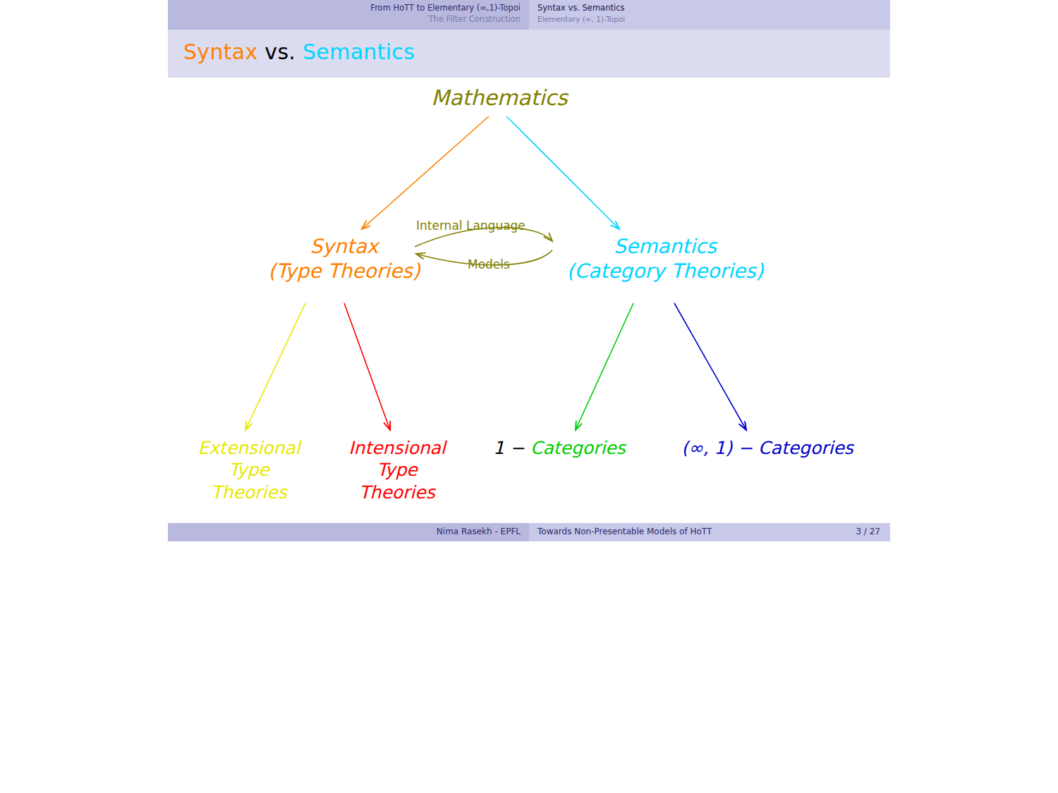From HoTT to Elementary (∞,1)-Topoi
The Filter Construction
Syntax vs. Semantics
Elementary (∞, 1)-Topoi
Syntax vs. Semantics
Mathematics
Syntax
(Type Theories)
Semantics
(Category Theories)
Internal Language
Models
Extensional
Type
Theories
Intensional
Type
Theories
1 − Categories
(∞, 1) − Categories
Nima Rasekh - EPFL
3 / 27 Towards Non-Presentable Models of HoTT